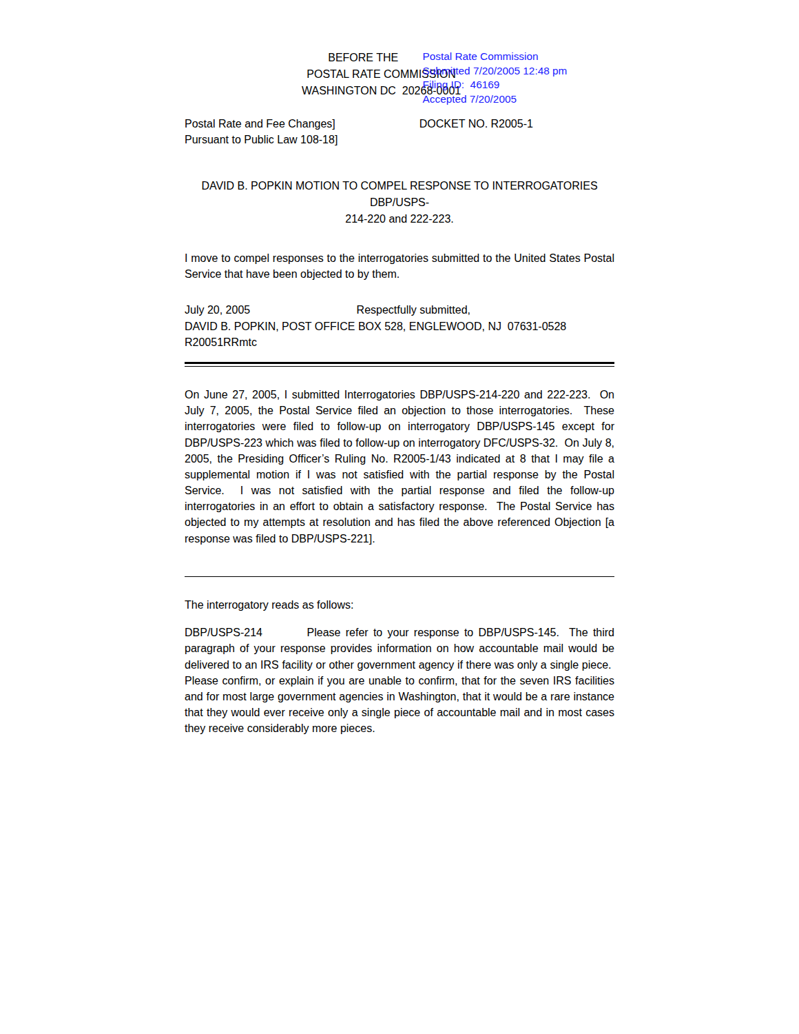Postal Rate Commission
Submitted 7/20/2005 12:48 pm
Filing ID: 46169
Accepted 7/20/2005
BEFORE THE
POSTAL RATE COMMISSION
WASHINGTON DC 20268-0001
Postal Rate and Fee Changes]
DOCKET NO. R2005-1
Pursuant to Public Law 108-18]
DAVID B. POPKIN MOTION TO COMPEL RESPONSE TO INTERROGATORIES DBP/USPS-
214-220 and 222-223.
I move to compel responses to the interrogatories submitted to the United States Postal Service that have been objected to by them.
July 20, 2005
Respectfully submitted,
DAVID B. POPKIN, POST OFFICE BOX 528, ENGLEWOOD, NJ 07631-0528
R20051RRmtc
On June 27, 2005, I submitted Interrogatories DBP/USPS-214-220 and 222-223. On July 7, 2005, the Postal Service filed an objection to those interrogatories. These interrogatories were filed to follow-up on interrogatory DBP/USPS-145 except for DBP/USPS-223 which was filed to follow-up on interrogatory DFC/USPS-32. On July 8, 2005, the Presiding Officer’s Ruling No. R2005-1/43 indicated at 8 that I may file a supplemental motion if I was not satisfied with the partial response by the Postal Service. I was not satisfied with the partial response and filed the follow-up interrogatories in an effort to obtain a satisfactory response. The Postal Service has objected to my attempts at resolution and has filed the above referenced Objection [a response was filed to DBP/USPS-221].
The interrogatory reads as follows:
DBP/USPS-214 Please refer to your response to DBP/USPS-145. The third paragraph of your response provides information on how accountable mail would be delivered to an IRS facility or other government agency if there was only a single piece. Please confirm, or explain if you are unable to confirm, that for the seven IRS facilities and for most large government agencies in Washington, that it would be a rare instance that they would ever receive only a single piece of accountable mail and in most cases they receive considerably more pieces.